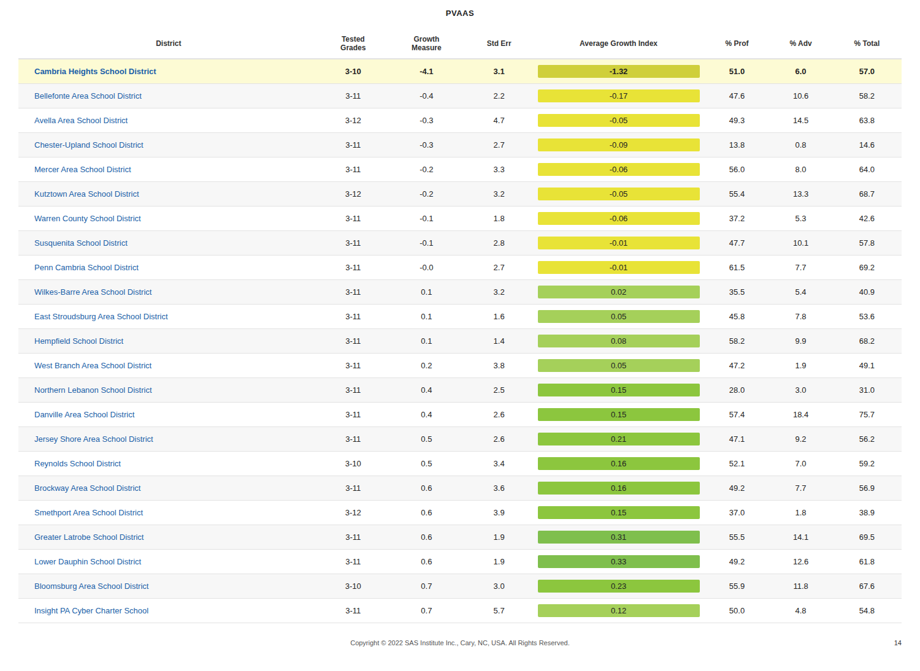PVAAS
| District | Tested Grades | Growth Measure | Std Err | Average Growth Index | % Prof | % Adv | % Total |
| --- | --- | --- | --- | --- | --- | --- | --- |
| Cambria Heights School District | 3-10 | -4.1 | 3.1 | -1.32 | 51.0 | 6.0 | 57.0 |
| Bellefonte Area School District | 3-11 | -0.4 | 2.2 | -0.17 | 47.6 | 10.6 | 58.2 |
| Avella Area School District | 3-12 | -0.3 | 4.7 | -0.05 | 49.3 | 14.5 | 63.8 |
| Chester-Upland School District | 3-11 | -0.3 | 2.7 | -0.09 | 13.8 | 0.8 | 14.6 |
| Mercer Area School District | 3-11 | -0.2 | 3.3 | -0.06 | 56.0 | 8.0 | 64.0 |
| Kutztown Area School District | 3-12 | -0.2 | 3.2 | -0.05 | 55.4 | 13.3 | 68.7 |
| Warren County School District | 3-11 | -0.1 | 1.8 | -0.06 | 37.2 | 5.3 | 42.6 |
| Susquenita School District | 3-11 | -0.1 | 2.8 | -0.01 | 47.7 | 10.1 | 57.8 |
| Penn Cambria School District | 3-11 | -0.0 | 2.7 | -0.01 | 61.5 | 7.7 | 69.2 |
| Wilkes-Barre Area School District | 3-11 | 0.1 | 3.2 | 0.02 | 35.5 | 5.4 | 40.9 |
| East Stroudsburg Area School District | 3-11 | 0.1 | 1.6 | 0.05 | 45.8 | 7.8 | 53.6 |
| Hempfield School District | 3-11 | 0.1 | 1.4 | 0.08 | 58.2 | 9.9 | 68.2 |
| West Branch Area School District | 3-11 | 0.2 | 3.8 | 0.05 | 47.2 | 1.9 | 49.1 |
| Northern Lebanon School District | 3-11 | 0.4 | 2.5 | 0.15 | 28.0 | 3.0 | 31.0 |
| Danville Area School District | 3-11 | 0.4 | 2.6 | 0.15 | 57.4 | 18.4 | 75.7 |
| Jersey Shore Area School District | 3-11 | 0.5 | 2.6 | 0.21 | 47.1 | 9.2 | 56.2 |
| Reynolds School District | 3-10 | 0.5 | 3.4 | 0.16 | 52.1 | 7.0 | 59.2 |
| Brockway Area School District | 3-11 | 0.6 | 3.6 | 0.16 | 49.2 | 7.7 | 56.9 |
| Smethport Area School District | 3-12 | 0.6 | 3.9 | 0.15 | 37.0 | 1.8 | 38.9 |
| Greater Latrobe School District | 3-11 | 0.6 | 1.9 | 0.31 | 55.5 | 14.1 | 69.5 |
| Lower Dauphin School District | 3-11 | 0.6 | 1.9 | 0.33 | 49.2 | 12.6 | 61.8 |
| Bloomsburg Area School District | 3-10 | 0.7 | 3.0 | 0.23 | 55.9 | 11.8 | 67.6 |
| Insight PA Cyber Charter School | 3-11 | 0.7 | 5.7 | 0.12 | 50.0 | 4.8 | 54.8 |
Copyright © 2022 SAS Institute Inc., Cary, NC, USA. All Rights Reserved. 14